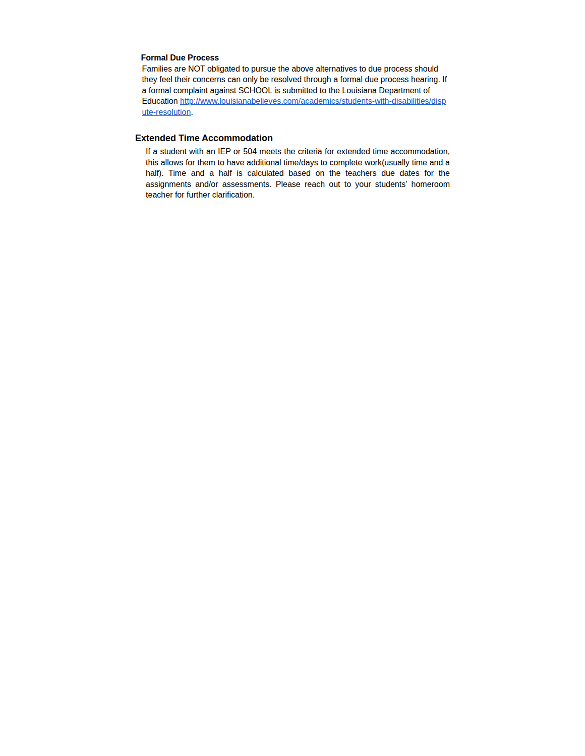Formal Due Process
Families are NOT obligated to pursue the above alternatives to due process should they feel their concerns can only be resolved through a formal due process hearing. If a formal complaint against SCHOOL is submitted to the Louisiana Department of Education http://www.louisianabelieves.com/academics/students-with-disabilities/dispute-resolution.
Extended Time Accommodation
If a student with an IEP or 504 meets the criteria for extended time accommodation, this allows for them to have additional time/days to complete work(usually time and a half). Time and a half is calculated based on the teachers due dates for the assignments and/or assessments. Please reach out to your students' homeroom teacher for further clarification.